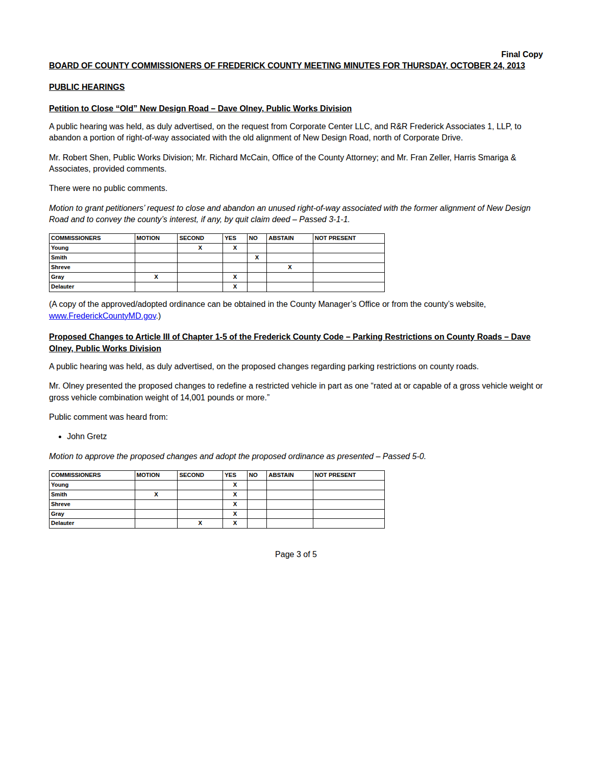Final Copy
BOARD OF COUNTY COMMISSIONERS OF FREDERICK COUNTY MEETING MINUTES FOR THURSDAY, OCTOBER 24, 2013
PUBLIC HEARINGS
Petition to Close “Old” New Design Road – Dave Olney, Public Works Division
A public hearing was held, as duly advertised, on the request from Corporate Center LLC, and R&R Frederick Associates 1, LLP, to abandon a portion of right-of-way associated with the old alignment of New Design Road, north of Corporate Drive.
Mr. Robert Shen, Public Works Division; Mr. Richard McCain, Office of the County Attorney; and Mr. Fran Zeller, Harris Smariga & Associates, provided comments.
There were no public comments.
Motion to grant petitioners’ request to close and abandon an unused right-of-way associated with the former alignment of New Design Road and to convey the county’s interest, if any, by quit claim deed – Passed 3-1-1.
| COMMISSIONERS | MOTION | SECOND | YES | NO | ABSTAIN | NOT PRESENT |
| --- | --- | --- | --- | --- | --- | --- |
| Young | | X | X | | | |
| Smith | | | | X | | |
| Shreve | | | | | X | |
| Gray | X | | X | | | |
| Delauter | | | X | | | |
(A copy of the approved/adopted ordinance can be obtained in the County Manager’s Office or from the county’s website, www.FrederickCountyMD.gov.)
Proposed Changes to Article III of Chapter 1-5 of the Frederick County Code – Parking Restrictions on County Roads – Dave Olney, Public Works Division
A public hearing was held, as duly advertised, on the proposed changes regarding parking restrictions on county roads.
Mr. Olney presented the proposed changes to redefine a restricted vehicle in part as one “rated at or capable of a gross vehicle weight or gross vehicle combination weight of 14,001 pounds or more.”
Public comment was heard from:
John Gretz
Motion to approve the proposed changes and adopt the proposed ordinance as presented – Passed 5-0.
| COMMISSIONERS | MOTION | SECOND | YES | NO | ABSTAIN | NOT PRESENT |
| --- | --- | --- | --- | --- | --- | --- |
| Young | | | X | | | |
| Smith | X | | X | | | |
| Shreve | | | X | | | |
| Gray | | | X | | | |
| Delauter | | X | X | | | |
Page 3 of 5